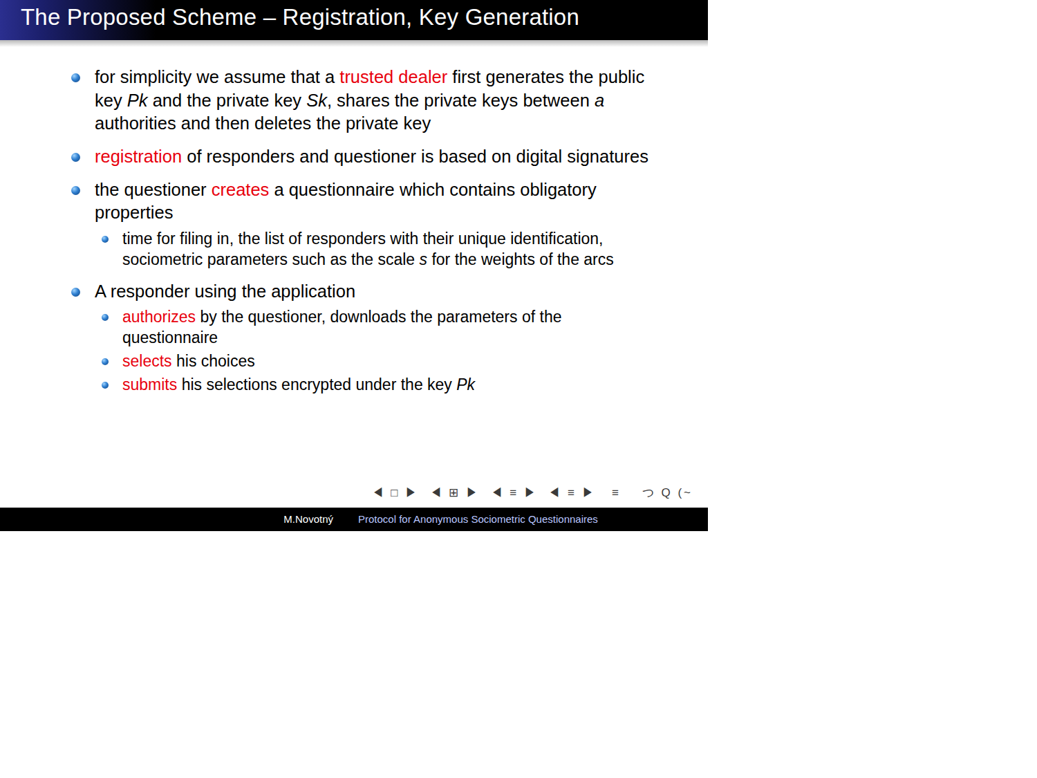The Proposed Scheme – Registration, Key Generation
for simplicity we assume that a trusted dealer first generates the public key Pk and the private key Sk, shares the private keys between a authorities and then deletes the private key
registration of responders and questioner is based on digital signatures
the questioner creates a questionnaire which contains obligatory properties
time for filing in, the list of responders with their unique identification, sociometric parameters such as the scale s for the weights of the arcs
A responder using the application
authorizes by the questioner, downloads the parameters of the questionnaire
selects his choices
submits his selections encrypted under the key Pk
◀ □ ▶ ◀ ⊞ ▶ ◀ ≡ ▶ ◀ ≡ ▶ ≡ つ Q (~
M.Novotný
Protocol for Anonymous Sociometric Questionnaires